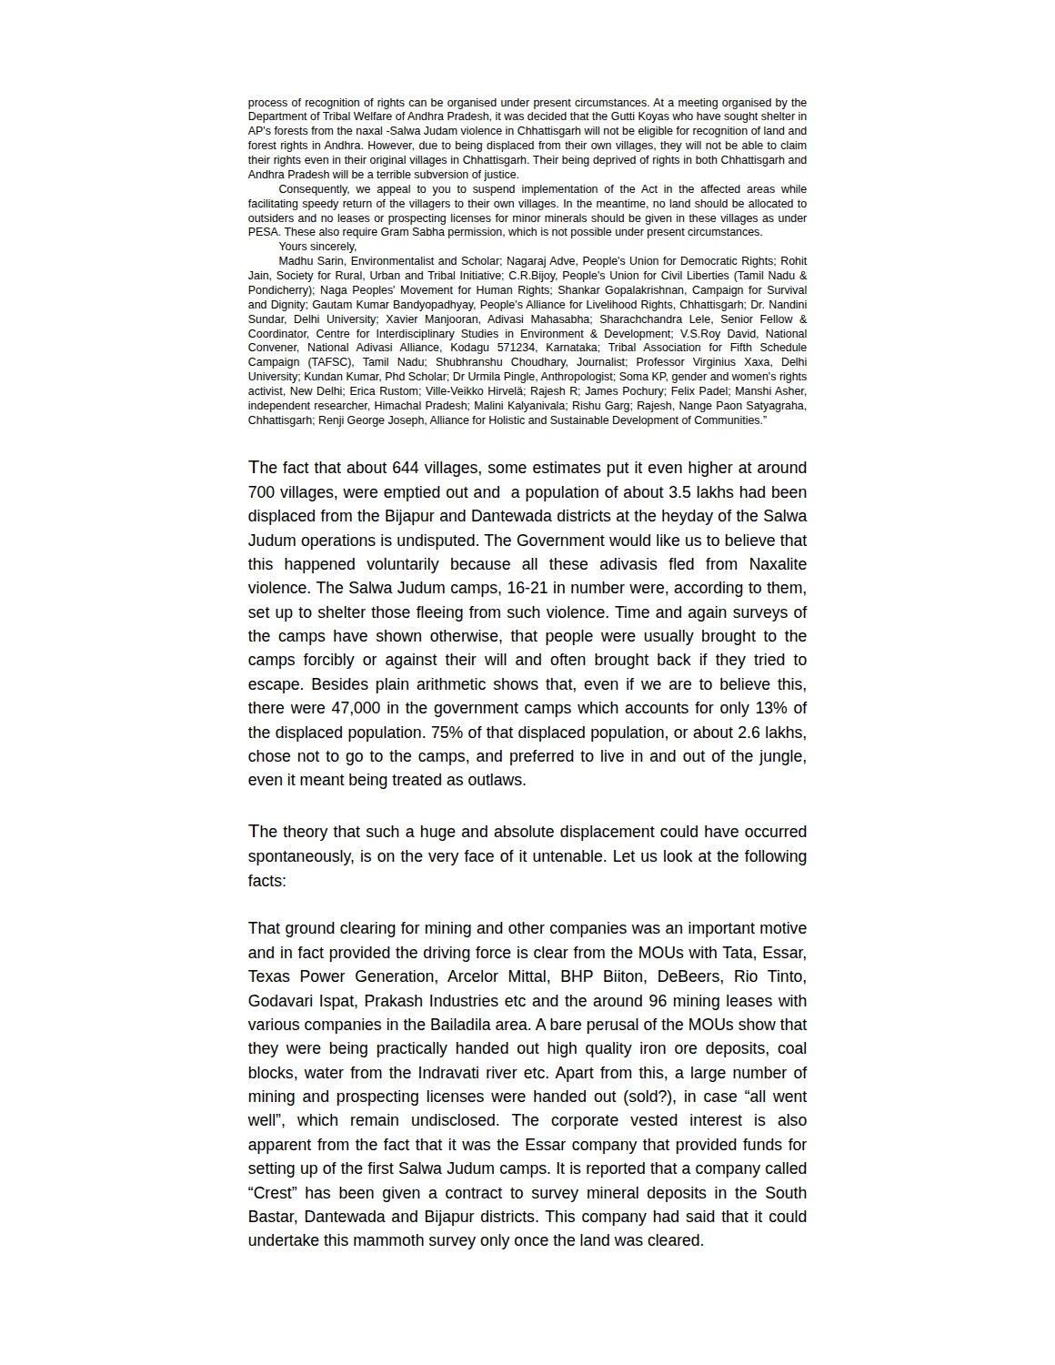process of recognition of rights can be organised under present circumstances. At a meeting organised by the Department of Tribal Welfare of Andhra Pradesh, it was decided that the Gutti Koyas who have sought shelter in AP's forests from the naxal -Salwa Judam violence in Chhattisgarh will not be eligible for recognition of land and forest rights in Andhra. However, due to being displaced from their own villages, they will not be able to claim their rights even in their original villages in Chhattisgarh. Their being deprived of rights in both Chhattisgarh and Andhra Pradesh will be a terrible subversion of justice.
Consequently, we appeal to you to suspend implementation of the Act in the affected areas while facilitating speedy return of the villagers to their own villages. In the meantime, no land should be allocated to outsiders and no leases or prospecting licenses for minor minerals should be given in these villages as under PESA. These also require Gram Sabha permission, which is not possible under present circumstances.
Yours sincerely,
Madhu Sarin, Environmentalist and Scholar; Nagaraj Adve, People's Union for Democratic Rights; Rohit Jain, Society for Rural, Urban and Tribal Initiative; C.R.Bijoy, People's Union for Civil Liberties (Tamil Nadu & Pondicherry); Naga Peoples' Movement for Human Rights; Shankar Gopalakrishnan, Campaign for Survival and Dignity; Gautam Kumar Bandyopadhyay, People's Alliance for Livelihood Rights, Chhattisgarh; Dr. Nandini Sundar, Delhi University; Xavier Manjooran, Adivasi Mahasabha; Sharachchandra Lele, Senior Fellow & Coordinator, Centre for Interdisciplinary Studies in Environment & Development; V.S.Roy David, National Convener, National Adivasi Alliance, Kodagu 571234, Karnataka; Tribal Association for Fifth Schedule Campaign (TAFSC), Tamil Nadu; Shubhranshu Choudhary, Journalist; Professor Virginius Xaxa, Delhi University; Kundan Kumar, Phd Scholar; Dr Urmila Pingle, Anthropologist; Soma KP, gender and women's rights activist, New Delhi; Erica Rustom; Ville-Veikko Hirvelä; Rajesh R; James Pochury; Felix Padel; Manshi Asher, independent researcher, Himachal Pradesh; Malini Kalyanivala; Rishu Garg; Rajesh, Nange Paon Satyagraha, Chhattisgarh; Renji George Joseph, Alliance for Holistic and Sustainable Development of Communities.”
The fact that about 644 villages, some estimates put it even higher at around 700 villages, were emptied out and a population of about 3.5 lakhs had been displaced from the Bijapur and Dantewada districts at the heyday of the Salwa Judum operations is undisputed. The Government would like us to believe that this happened voluntarily because all these adivasis fled from Naxalite violence. The Salwa Judum camps, 16-21 in number were, according to them, set up to shelter those fleeing from such violence. Time and again surveys of the camps have shown otherwise, that people were usually brought to the camps forcibly or against their will and often brought back if they tried to escape. Besides plain arithmetic shows that, even if we are to believe this, there were 47,000 in the government camps which accounts for only 13% of the displaced population. 75% of that displaced population, or about 2.6 lakhs, chose not to go to the camps, and preferred to live in and out of the jungle, even it meant being treated as outlaws.
The theory that such a huge and absolute displacement could have occurred spontaneously, is on the very face of it untenable. Let us look at the following facts:
That ground clearing for mining and other companies was an important motive and in fact provided the driving force is clear from the MOUs with Tata, Essar, Texas Power Generation, Arcelor Mittal, BHP Biiton, DeBeers, Rio Tinto, Godavari Ispat, Prakash Industries etc and the around 96 mining leases with various companies in the Bailadila area. A bare perusal of the MOUs show that they were being practically handed out high quality iron ore deposits, coal blocks, water from the Indravati river etc. Apart from this, a large number of mining and prospecting licenses were handed out (sold?), in case “all went well”, which remain undisclosed. The corporate vested interest is also apparent from the fact that it was the Essar company that provided funds for setting up of the first Salwa Judum camps. It is reported that a company called “Crest” has been given a contract to survey mineral deposits in the South Bastar, Dantewada and Bijapur districts. This company had said that it could undertake this mammoth survey only once the land was cleared.